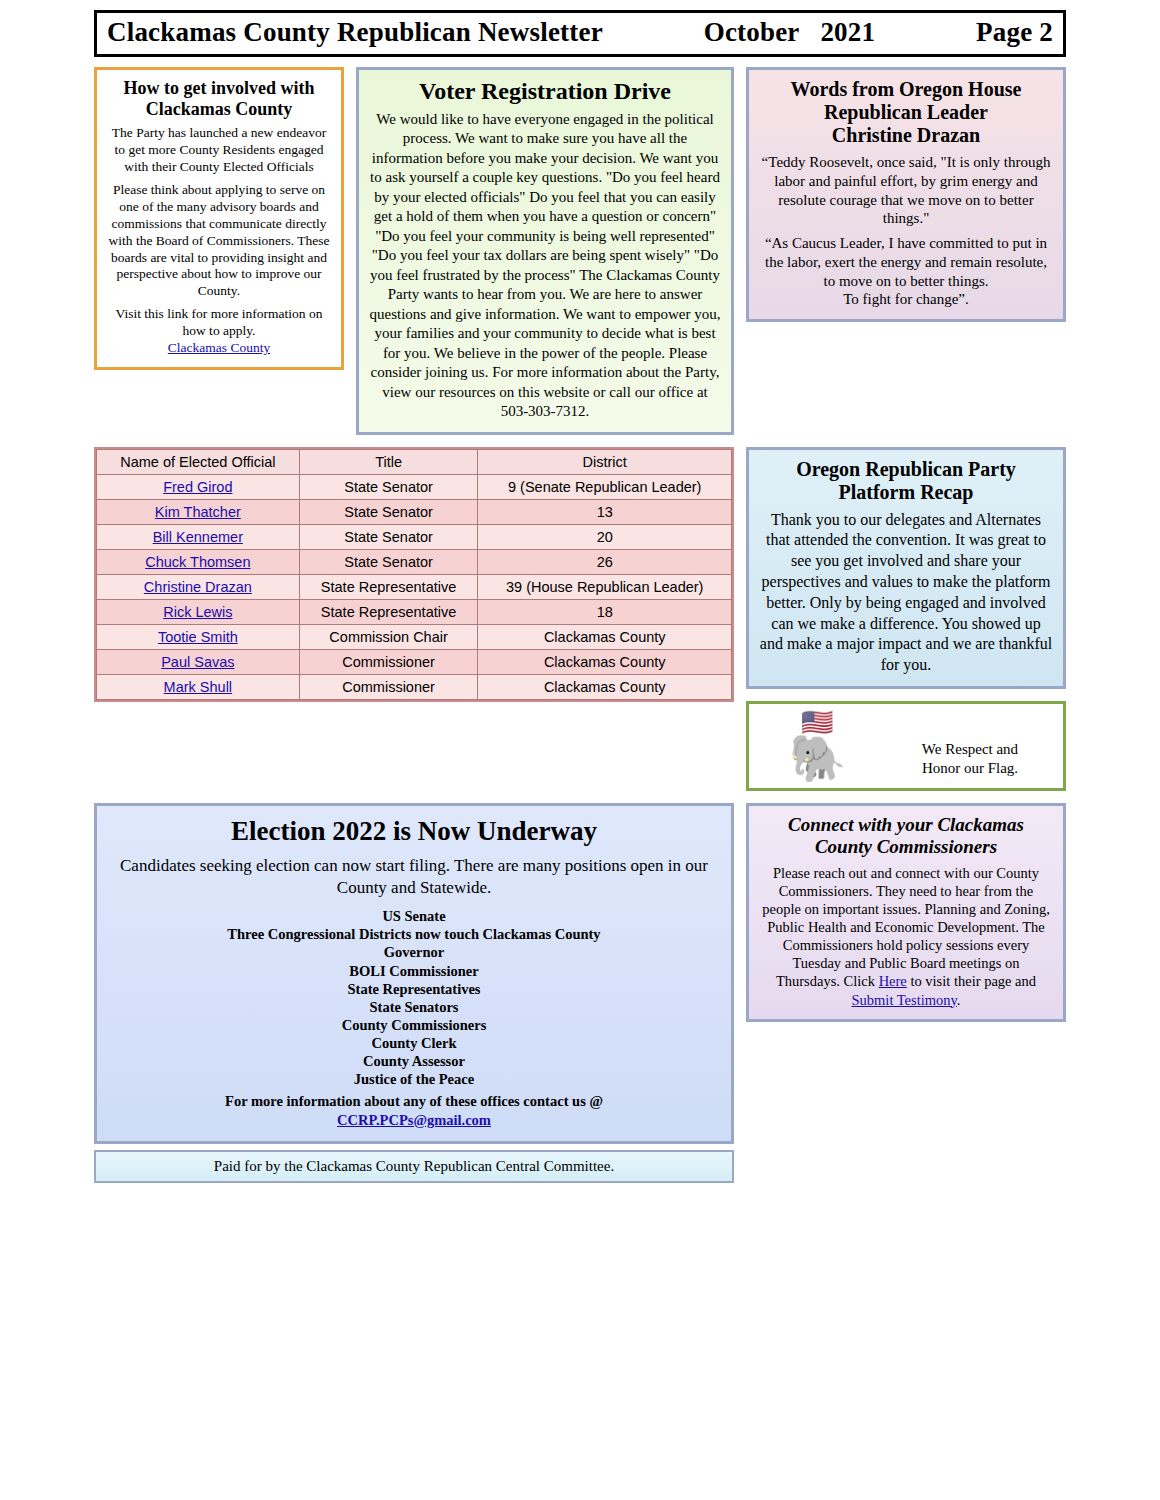Clackamas County Republican Newsletter October 2021 Page 2
How to get involved with Clackamas County
The Party has launched a new endeavor to get more County Residents engaged with their County Elected Officials
Please think about applying to serve on one of the many advisory boards and commissions that communicate directly with the Board of Commissioners. These boards are vital to providing insight and perspective about how to improve our County.
Visit this link for more information on how to apply.
Clackamas County
Voter Registration Drive
We would like to have everyone engaged in the political process. We want to make sure you have all the information before you make your decision. We want you to ask yourself a couple key questions. "Do you feel heard by your elected officials" Do you feel that you can easily get a hold of them when you have a question or concern" "Do you feel your community is being well represented" "Do you feel your tax dollars are being spent wisely" "Do you feel frustrated by the process" The Clackamas County Party wants to hear from you. We are here to answer questions and give information. We want to empower you, your families and your community to decide what is best for you. We believe in the power of the people. Please consider joining us. For more information about the Party, view our resources on this website or call our office at 503-303-7312.
Words from Oregon House Republican Leader
Christine Drazan
“Teddy Roosevelt, once said, "It is only through labor and painful effort, by grim energy and resolute courage that we move on to better things."
“As Caucus Leader, I have committed to put in the labor, exert the energy and remain resolute, to move on to better things.
To fight for change”.
| Name of Elected Official | Title | District |
| --- | --- | --- |
| Fred Girod | State Senator | 9 (Senate Republican Leader) |
| Kim Thatcher | State Senator | 13 |
| Bill Kennemer | State Senator | 20 |
| Chuck Thomsen | State Senator | 26 |
| Christine Drazan | State Representative | 39 (House Republican Leader) |
| Rick Lewis | State Representative | 18 |
| Tootie Smith | Commission Chair | Clackamas County |
| Paul Savas | Commissioner | Clackamas County |
| Mark Shull | Commissioner | Clackamas County |
Oregon Republican Party Platform Recap
Thank you to our delegates and Alternates that attended the convention. It was great to see you get involved and share your perspectives and values to make the platform better. Only by being engaged and involved can we make a difference. You showed up and make a major impact and we are thankful for you.
🇺🇸 🐘
We Respect and
Honor our Flag.
Election 2022 is Now Underway
Candidates seeking election can now start filing. There are many positions open in our County and Statewide.
US Senate
Three Congressional Districts now touch Clackamas County
Governor
BOLI Commissioner
State Representatives
State Senators
County Commissioners
County Clerk
County Assessor
Justice of the Peace
For more information about any of these offices contact us @ CCRP.PCPs@gmail.com
Paid for by the Clackamas County Republican Central Committee.
Connect with your Clackamas County Commissioners
Please reach out and connect with our County Commissioners. They need to hear from the people on important issues. Planning and Zoning, Public Health and Economic Development. The Commissioners hold policy sessions every Tuesday and Public Board meetings on Thursdays. Click Here to visit their page and Submit Testimony.